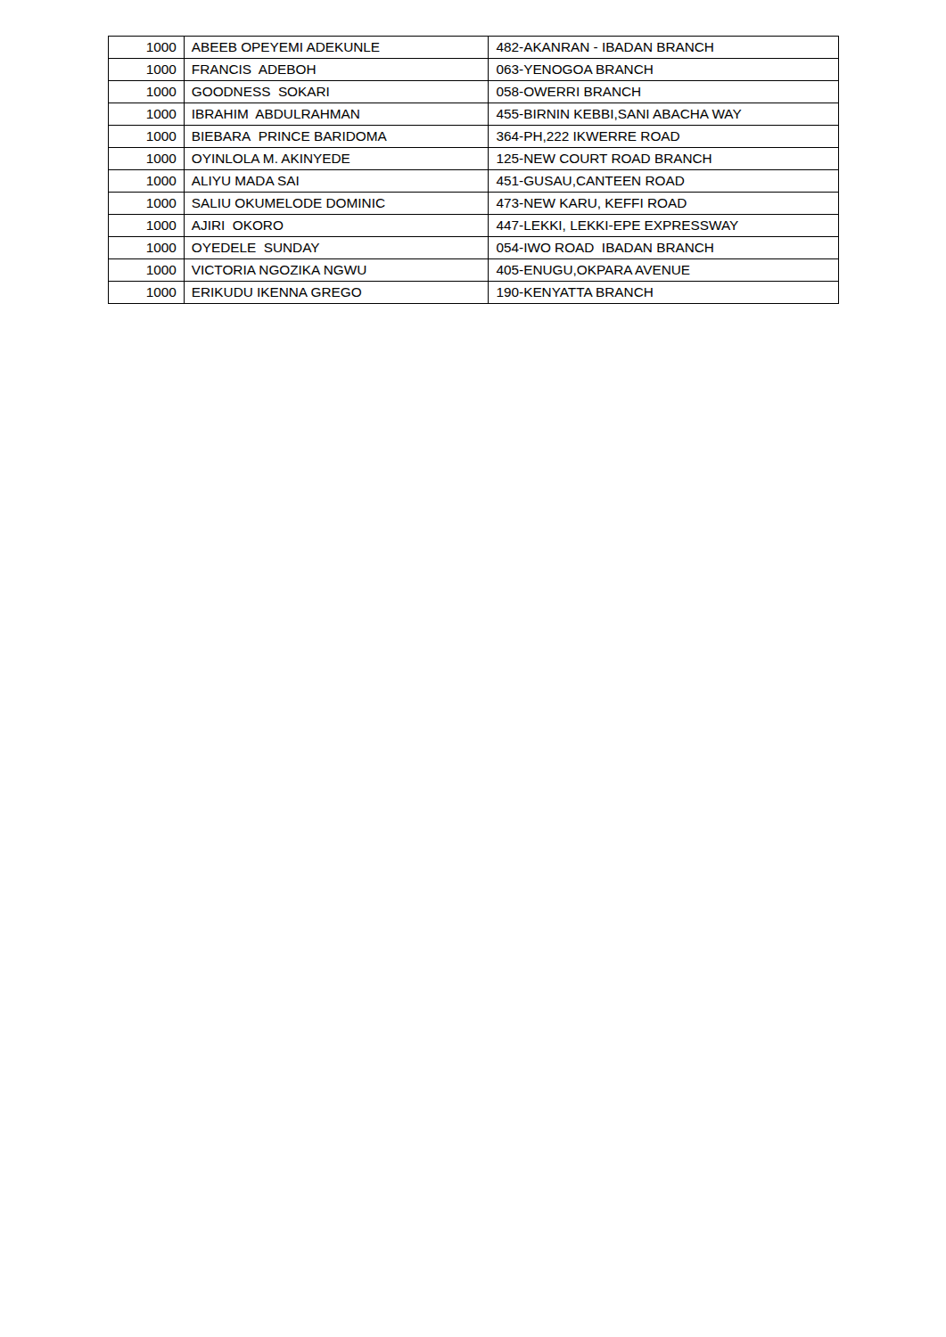| 1000 | ABEEB OPEYEMI ADEKUNLE | 482-AKANRAN - IBADAN BRANCH |
| 1000 | FRANCIS ADEBOH | 063-YENOGOA BRANCH |
| 1000 | GOODNESS SOKARI | 058-OWERRI BRANCH |
| 1000 | IBRAHIM ABDULRAHMAN | 455-BIRNIN KEBBI,SANI ABACHA WAY |
| 1000 | BIEBARA PRINCE BARIDOMA | 364-PH,222 IKWERRE ROAD |
| 1000 | OYINLOLA M. AKINYEDE | 125-NEW COURT ROAD BRANCH |
| 1000 | ALIYU MADA SAI | 451-GUSAU,CANTEEN ROAD |
| 1000 | SALIU OKUMELODE DOMINIC | 473-NEW KARU, KEFFI ROAD |
| 1000 | AJIRI OKORO | 447-LEKKI, LEKKI-EPE EXPRESSWAY |
| 1000 | OYEDELE SUNDAY | 054-IWO ROAD IBADAN BRANCH |
| 1000 | VICTORIA NGOZIKA NGWU | 405-ENUGU,OKPARA AVENUE |
| 1000 | ERIKUDU IKENNA GREGO | 190-KENYATTA BRANCH |